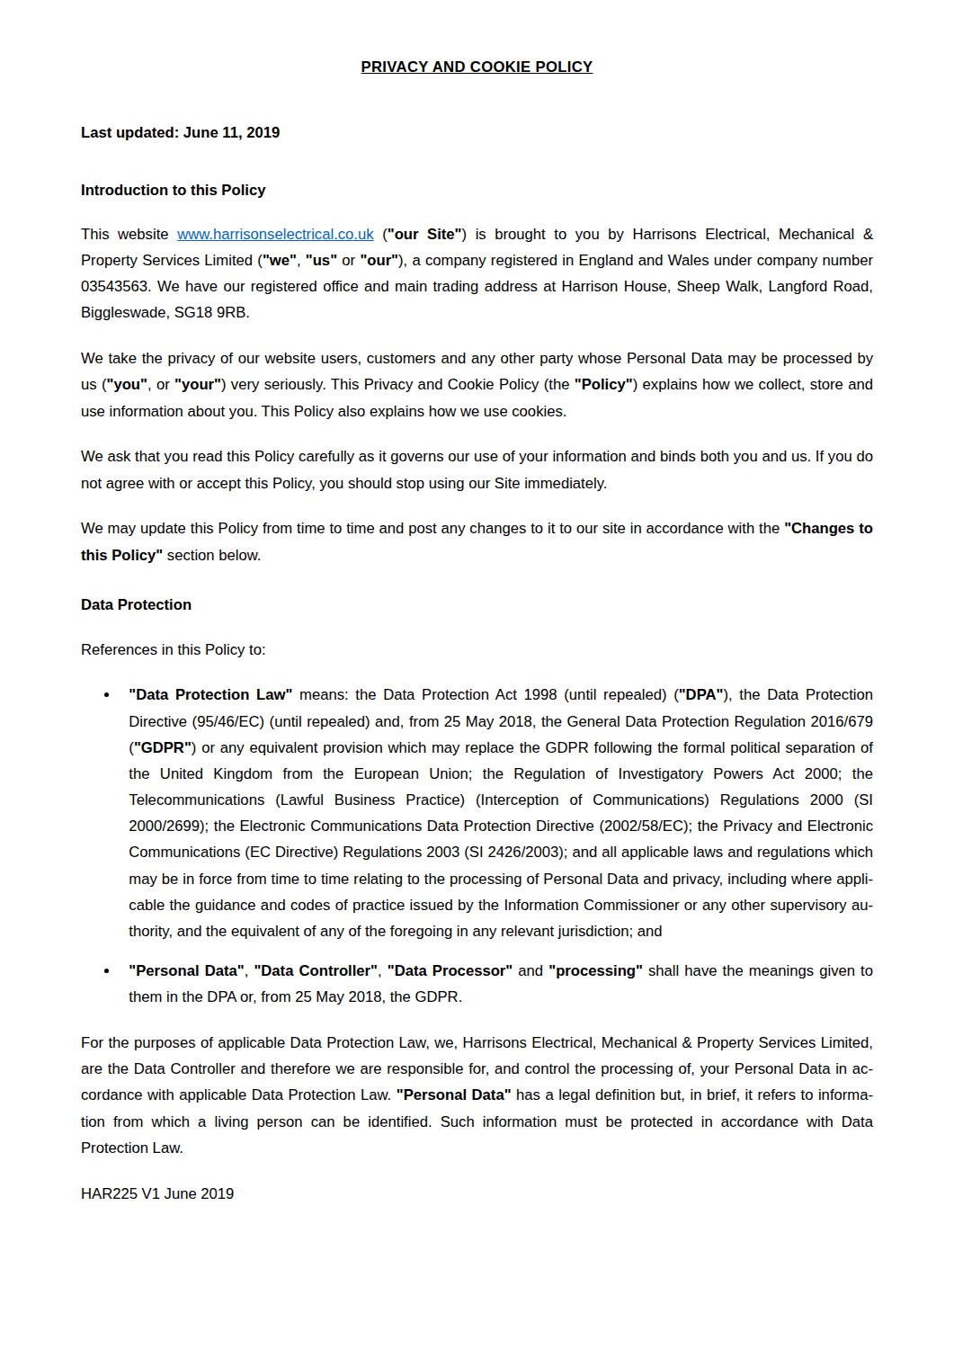PRIVACY AND COOKIE POLICY
Last updated: June 11, 2019
Introduction to this Policy
This website www.harrisonselectrical.co.uk ("our Site") is brought to you by Harrisons Electrical, Mechanical & Property Services Limited ("we", "us" or "our"), a company registered in England and Wales under company number 03543563. We have our registered office and main trading address at Harrison House, Sheep Walk, Langford Road, Biggleswade, SG18 9RB.
We take the privacy of our website users, customers and any other party whose Personal Data may be processed by us ("you", or "your") very seriously. This Privacy and Cookie Policy (the "Policy") explains how we collect, store and use information about you. This Policy also explains how we use cookies.
We ask that you read this Policy carefully as it governs our use of your information and binds both you and us. If you do not agree with or accept this Policy, you should stop using our Site immediately.
We may update this Policy from time to time and post any changes to it to our site in accordance with the "Changes to this Policy" section below.
Data Protection
References in this Policy to:
"Data Protection Law" means: the Data Protection Act 1998 (until repealed) ("DPA"), the Data Protection Directive (95/46/EC) (until repealed) and, from 25 May 2018, the General Data Protection Regulation 2016/679 ("GDPR") or any equivalent provision which may replace the GDPR following the formal political separation of the United Kingdom from the European Union; the Regulation of Investigatory Powers Act 2000; the Telecommunications (Lawful Business Practice) (Interception of Communications) Regulations 2000 (SI 2000/2699); the Electronic Communications Data Protection Directive (2002/58/EC); the Privacy and Electronic Communications (EC Directive) Regulations 2003 (SI 2426/2003); and all applicable laws and regulations which may be in force from time to time relating to the processing of Personal Data and privacy, including where applicable the guidance and codes of practice issued by the Information Commissioner or any other supervisory authority, and the equivalent of any of the foregoing in any relevant jurisdiction; and
"Personal Data", "Data Controller", "Data Processor" and "processing" shall have the meanings given to them in the DPA or, from 25 May 2018, the GDPR.
For the purposes of applicable Data Protection Law, we, Harrisons Electrical, Mechanical & Property Services Limited, are the Data Controller and therefore we are responsible for, and control the processing of, your Personal Data in accordance with applicable Data Protection Law. "Personal Data" has a legal definition but, in brief, it refers to information from which a living person can be identified. Such information must be protected in accordance with Data Protection Law.
HAR225 V1 June 2019